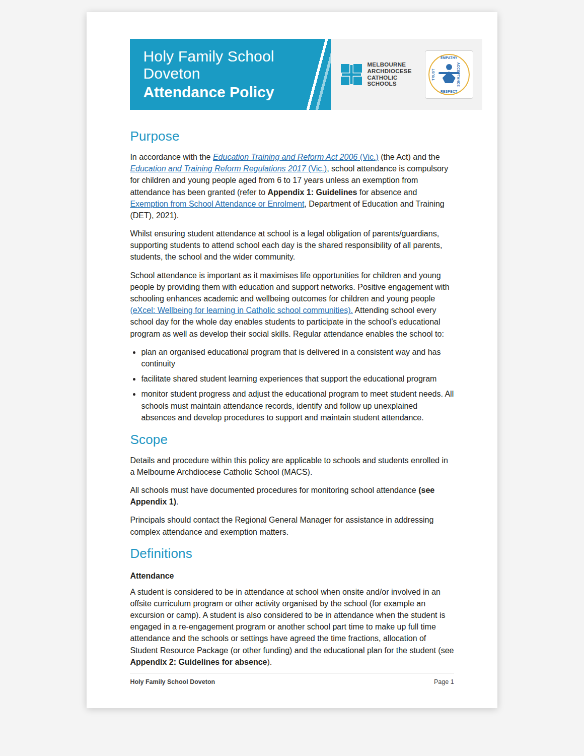Holy Family School Doveton
Attendance Policy
Melbourne Archdiocese Catholic Schools
Empathy Acceptance Respect Trust
Purpose
In accordance with the Education Training and Reform Act 2006 (Vic.) (the Act) and the Education and Training Reform Regulations 2017 (Vic.), school attendance is compulsory for children and young people aged from 6 to 17 years unless an exemption from attendance has been granted (refer to Appendix 1: Guidelines for absence and Exemption from School Attendance or Enrolment, Department of Education and Training (DET), 2021).
Whilst ensuring student attendance at school is a legal obligation of parents/guardians, supporting students to attend school each day is the shared responsibility of all parents, students, the school and the wider community.
School attendance is important as it maximises life opportunities for children and young people by providing them with education and support networks. Positive engagement with schooling enhances academic and wellbeing outcomes for children and young people (eXcel: Wellbeing for learning in Catholic school communities). Attending school every school day for the whole day enables students to participate in the school’s educational program as well as develop their social skills. Regular attendance enables the school to:
plan an organised educational program that is delivered in a consistent way and has continuity
facilitate shared student learning experiences that support the educational program
monitor student progress and adjust the educational program to meet student needs. All schools must maintain attendance records, identify and follow up unexplained absences and develop procedures to support and maintain student attendance.
Scope
Details and procedure within this policy are applicable to schools and students enrolled in a Melbourne Archdiocese Catholic School (MACS).
All schools must have documented procedures for monitoring school attendance (see Appendix 1).
Principals should contact the Regional General Manager for assistance in addressing complex attendance and exemption matters.
Definitions
Attendance
A student is considered to be in attendance at school when onsite and/or involved in an offsite curriculum program or other activity organised by the school (for example an excursion or camp). A student is also considered to be in attendance when the student is engaged in a re-engagement program or another school part time to make up full time attendance and the schools or settings have agreed the time fractions, allocation of Student Resource Package (or other funding) and the educational plan for the student (see Appendix 2: Guidelines for absence).
Holy Family School Doveton Page 1